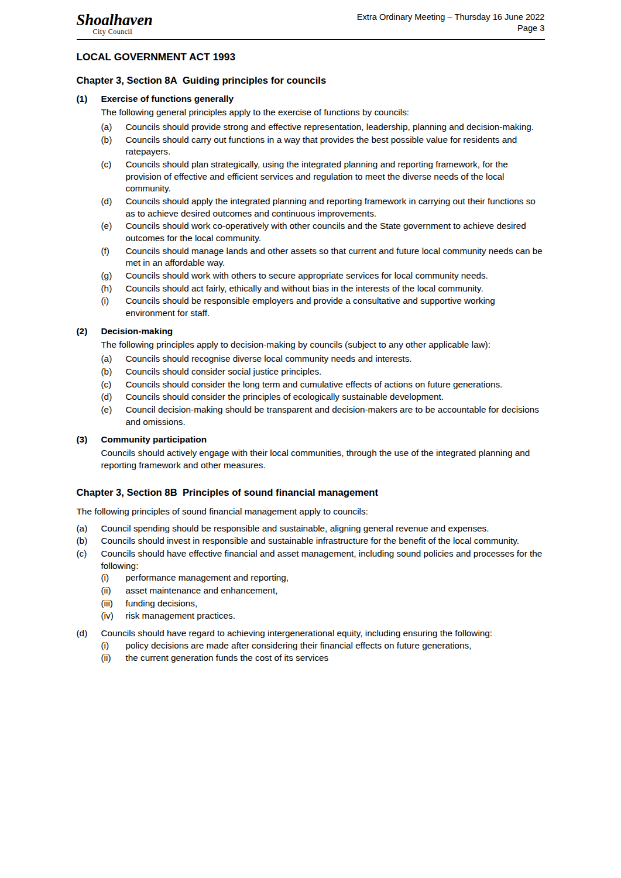Shoalhaven City Council
Extra Ordinary Meeting – Thursday 16 June 2022
Page 3
LOCAL GOVERNMENT ACT 1993
Chapter 3, Section 8A Guiding principles for councils
(1)
Exercise of functions generally
The following general principles apply to the exercise of functions by councils:
(a) Councils should provide strong and effective representation, leadership, planning and decision-making.
(b) Councils should carry out functions in a way that provides the best possible value for residents and ratepayers.
(c) Councils should plan strategically, using the integrated planning and reporting framework, for the provision of effective and efficient services and regulation to meet the diverse needs of the local community.
(d) Councils should apply the integrated planning and reporting framework in carrying out their functions so as to achieve desired outcomes and continuous improvements.
(e) Councils should work co-operatively with other councils and the State government to achieve desired outcomes for the local community.
(f) Councils should manage lands and other assets so that current and future local community needs can be met in an affordable way.
(g) Councils should work with others to secure appropriate services for local community needs.
(h) Councils should act fairly, ethically and without bias in the interests of the local community.
(i) Councils should be responsible employers and provide a consultative and supportive working environment for staff.
(2)
Decision-making
The following principles apply to decision-making by councils (subject to any other applicable law):
(a) Councils should recognise diverse local community needs and interests.
(b) Councils should consider social justice principles.
(c) Councils should consider the long term and cumulative effects of actions on future generations.
(d) Councils should consider the principles of ecologically sustainable development.
(e) Council decision-making should be transparent and decision-makers are to be accountable for decisions and omissions.
(3)
Community participation
Councils should actively engage with their local communities, through the use of the integrated planning and reporting framework and other measures.
Chapter 3, Section 8B Principles of sound financial management
The following principles of sound financial management apply to councils:
(a) Council spending should be responsible and sustainable, aligning general revenue and expenses.
(b) Councils should invest in responsible and sustainable infrastructure for the benefit of the local community.
(c) Councils should have effective financial and asset management, including sound policies and processes for the following:
(i) performance management and reporting,
(ii) asset maintenance and enhancement,
(iii) funding decisions,
(iv) risk management practices.
(d) Councils should have regard to achieving intergenerational equity, including ensuring the following:
(i) policy decisions are made after considering their financial effects on future generations,
(ii) the current generation funds the cost of its services